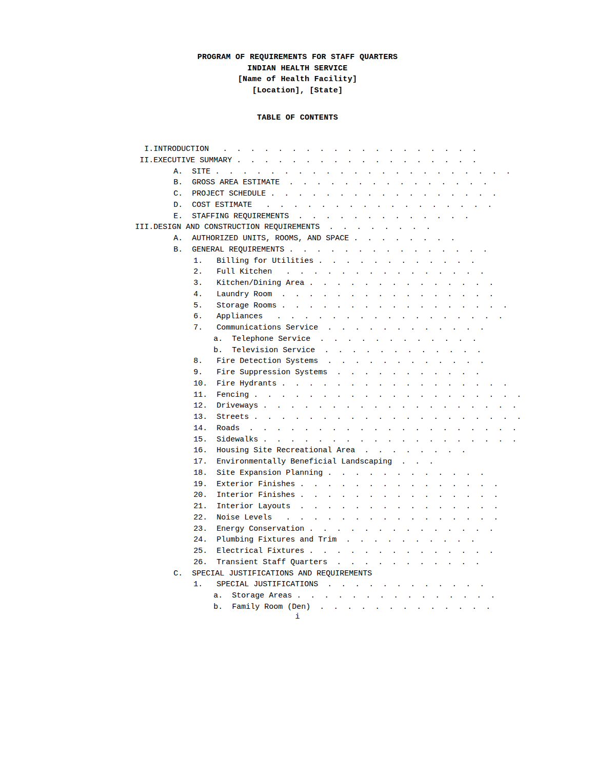PROGRAM OF REQUIREMENTS FOR STAFF QUARTERS
INDIAN HEALTH SERVICE
[Name of Health Facility]
[Location], [State]
TABLE OF CONTENTS
| I. | INTRODUCTION . . . . . . . . . . . . . . . . . . . |
| II. | EXECUTIVE SUMMARY . . . . . . . . . . . . . . . . . . |
| | A. SITE . . . . . . . . . . . . . . . . . . . . . . |
| | B. GROSS AREA ESTIMATE . . . . . . . . . . . . . . . |
| | C. PROJECT SCHEDULE . . . . . . . . . . . . . . . . . |
| | D. COST ESTIMATE . . . . . . . . . . . . . . . . . |
| | E. STAFFING REQUIREMENTS . . . . . . . . . . . . . |
| III. | DESIGN AND CONSTRUCTION REQUIREMENTS . . . . . . . . |
| | A. AUTHORIZED UNITS, ROOMS, AND SPACE . . . . . . . . |
| | B. GENERAL REQUIREMENTS . . . . . . . . . . . . . . . |
| | 1. Billing for Utilities . . . . . . . . . . . . |
| | 2. Full Kitchen . . . . . . . . . . . . . . . |
| | 3. Kitchen/Dining Area . . . . . . . . . . . . . . |
| | 4. Laundry Room . . . . . . . . . . . . . . . . |
| | 5. Storage Rooms . . . . . . . . . . . . . . . . . |
| | 6. Appliances . . . . . . . . . . . . . . . . . |
| | 7. Communications Service . . . . . . . . . . . . |
| | a. Telephone Service . . . . . . . . . . . . |
| | b. Television Service . . . . . . . . . . . . |
| | 8. Fire Detection Systems . . . . . . . . . . . . |
| | 9. Fire Suppression Systems . . . . . . . . . . . |
| | 10. Fire Hydrants . . . . . . . . . . . . . . . . . |
| | 11. Fencing . . . . . . . . . . . . . . . . . . . . |
| | 12. Driveways . . . . . . . . . . . . . . . . . . . |
| | 13. Streets . . . . . . . . . . . . . . . . . . . . |
| | 14. Roads . . . . . . . . . . . . . . . . . . . . |
| | 15. Sidewalks . . . . . . . . . . . . . . . . . . . |
| | 16. Housing Site Recreational Area . . . . . . . . |
| | 17. Environmentally Beneficial Landscaping . . . |
| | 18. Site Expansion Planning . . . . . . . . . . . . |
| | 19. Exterior Finishes . . . . . . . . . . . . . . . |
| | 20. Interior Finishes . . . . . . . . . . . . . . . |
| | 21. Interior Layouts . . . . . . . . . . . . . . . |
| | 22. Noise Levels . . . . . . . . . . . . . . . . |
| | 23. Energy Conservation . . . . . . . . . . . . . . |
| | 24. Plumbing Fixtures and Trim . . . . . . . . . . |
| | 25. Electrical Fixtures . . . . . . . . . . . . . . |
| | 26. Transient Staff Quarters . . . . . . . . . . . |
| | C. SPECIAL JUSTIFICATIONS AND REQUIREMENTS |
| | 1. SPECIAL JUSTIFICATIONS . . . . . . . . . . . . |
| | a. Storage Areas . . . . . . . . . . . . . . . |
| | b. Family Room (Den) . . . . . . . . . . . . . |
i